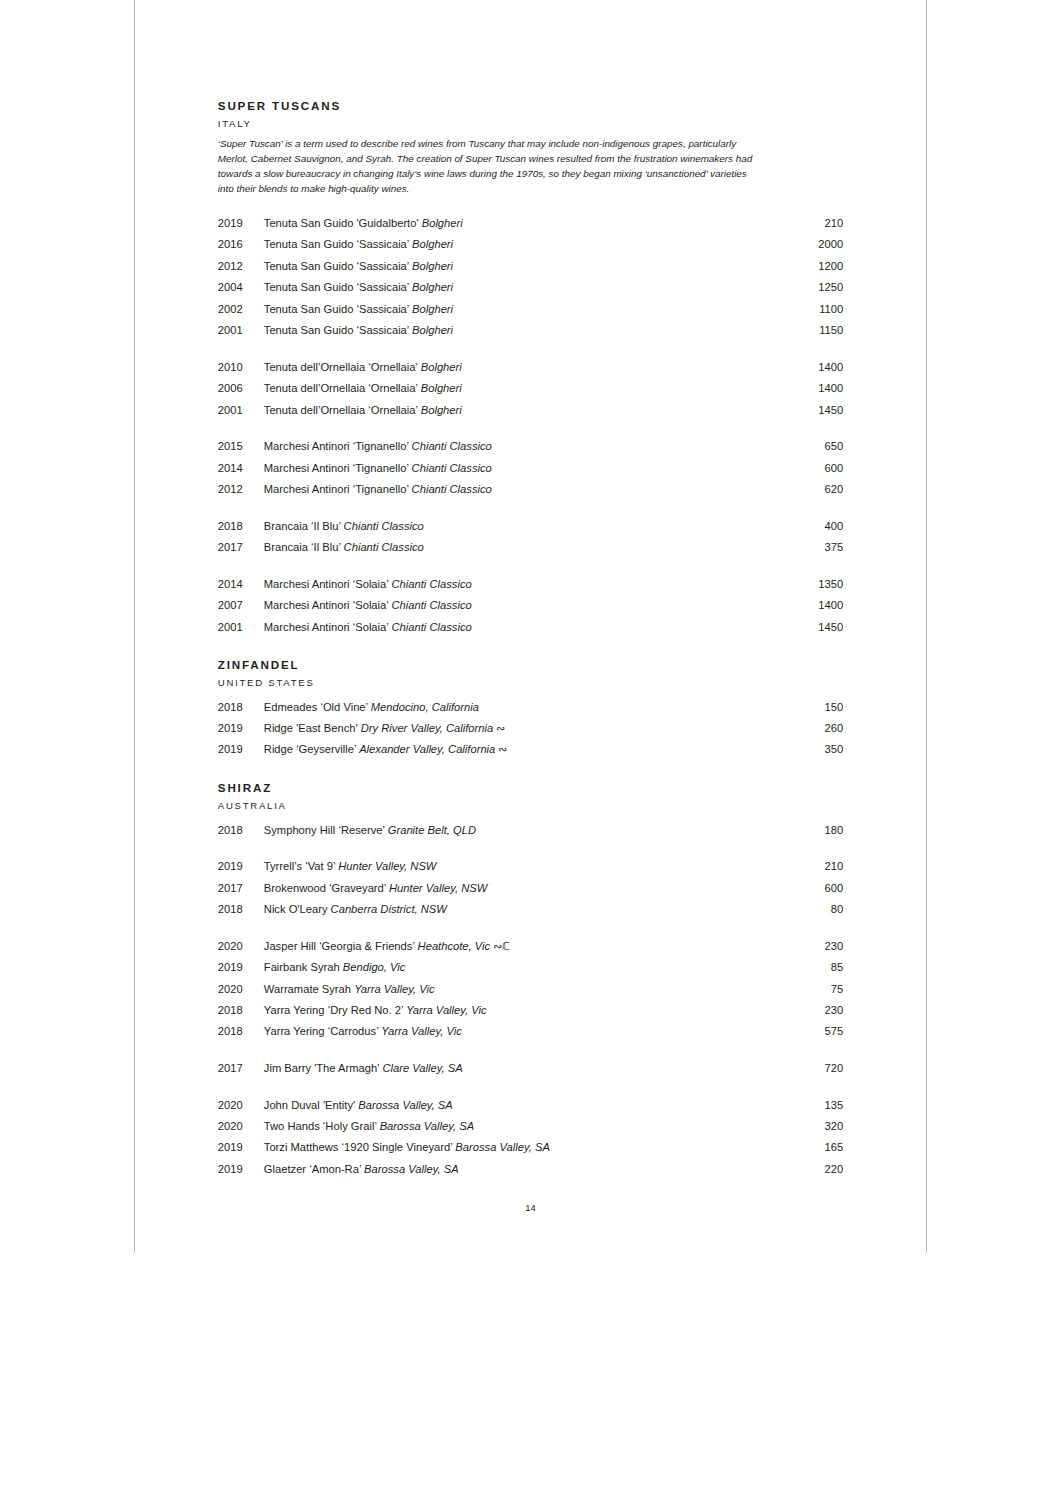Super Tuscans
Italy
‘Super Tuscan’ is a term used to describe red wines from Tuscany that may include non-indigenous grapes, particularly Merlot, Cabernet Sauvignon, and Syrah. The creation of Super Tuscan wines resulted from the frustration winemakers had towards a slow bureaucracy in changing Italy’s wine laws during the 1970s, so they began mixing ‘unsanctioned’ varieties into their blends to make high-quality wines.
| 2019 | Tenuta San Guido 'Guidalberto' Bolgheri | 210 |
| 2016 | Tenuta San Guido ‘Sassicaia’ Bolgheri | 2000 |
| 2012 | Tenuta San Guido ‘Sassicaia’ Bolgheri | 1200 |
| 2004 | Tenuta San Guido ‘Sassicaia’ Bolgheri | 1250 |
| 2002 | Tenuta San Guido ‘Sassicaia’ Bolgheri | 1100 |
| 2001 | Tenuta San Guido ‘Sassicaia’ Bolgheri | 1150 |
| 2010 | Tenuta dell’Ornellaia ‘Ornellaia’ Bolgheri | 1400 |
| 2006 | Tenuta dell’Ornellaia ‘Ornellaia’ Bolgheri | 1400 |
| 2001 | Tenuta dell’Ornellaia ‘Ornellaia’ Bolgheri | 1450 |
| 2015 | Marchesi Antinori ‘Tignanello’ Chianti Classico | 650 |
| 2014 | Marchesi Antinori ‘Tignanello’ Chianti Classico | 600 |
| 2012 | Marchesi Antinori ‘Tignanello’ Chianti Classico | 620 |
| 2018 | Brancaia ‘Il Blu’ Chianti Classico | 400 |
| 2017 | Brancaia ‘Il Blu’ Chianti Classico | 375 |
| 2014 | Marchesi Antinori ‘Solaia’ Chianti Classico | 1350 |
| 2007 | Marchesi Antinori ‘Solaia’ Chianti Classico | 1400 |
| 2001 | Marchesi Antinori ‘Solaia’ Chianti Classico | 1450 |
Zinfandel
United States
| 2018 | Edmeades ‘Old Vine’ Mendocino, California | 150 |
| 2019 | Ridge 'East Bench' Dry River Valley, California ∾ | 260 |
| 2019 | Ridge ‘Geyserville’ Alexander Valley, California ∾ | 350 |
Shiraz
Australia
| 2018 | Symphony Hill ‘Reserve’ Granite Belt, QLD | 180 |
| 2019 | Tyrrell’s ‘Vat 9’ Hunter Valley, NSW | 210 |
| 2017 | Brokenwood ‘Graveyard’ Hunter Valley, NSW | 600 |
| 2018 | Nick O'Leary Canberra District, NSW | 80 |
| 2020 | Jasper Hill ‘Georgia & Friends’ Heathcote, Vic ∾ℂ | 230 |
| 2019 | Fairbank Syrah Bendigo, Vic | 85 |
| 2020 | Warramate Syrah Yarra Valley, Vic | 75 |
| 2018 | Yarra Yering ‘Dry Red No. 2’ Yarra Valley, Vic | 230 |
| 2018 | Yarra Yering ‘Carrodus’ Yarra Valley, Vic | 575 |
| 2017 | Jim Barry 'The Armagh' Clare Valley, SA | 720 |
| 2020 | John Duval 'Entity' Barossa Valley, SA | 135 |
| 2020 | Two Hands ‘Holy Grail’ Barossa Valley, SA | 320 |
| 2019 | Torzi Matthews ‘1920 Single Vineyard’ Barossa Valley, SA | 165 |
| 2019 | Glaetzer ‘Amon-Ra’ Barossa Valley, SA | 220 |
14